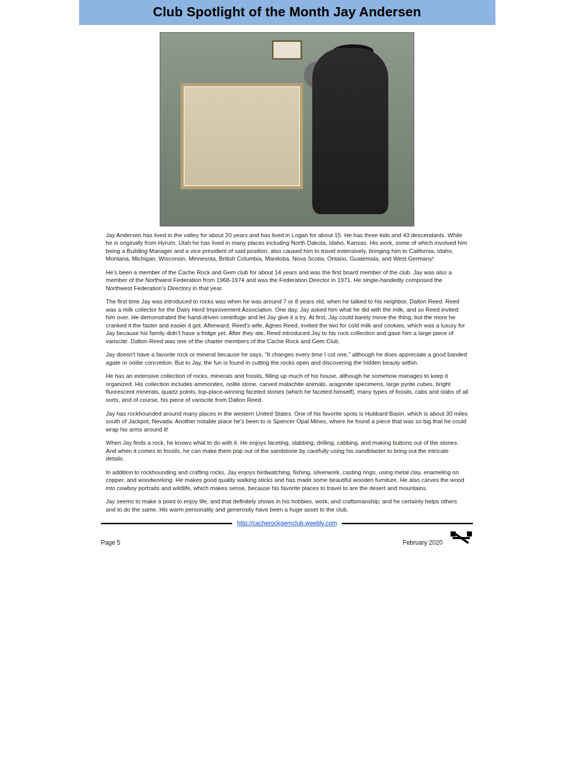Club Spotlight of the Month Jay Andersen
Jay Andersen has lived in the valley for about 20 years and has lived in Logan for about 15. He has three kids and 43 descendants. While he is originally from Hyrum, Utah he has lived in many places including North Dakota, Idaho, Kansas. His work, some of which involved him being a Building Manager and a vice president of said position, also caused him to travel extensively, bringing him to California, Idaho, Montana, Michigan, Wisconsin, Minnesota, British Columbia, Manitoba, Nova Scotia, Ontario, Guatemala, and West Germany!
He’s been a member of the Cache Rock and Gem club for about 14 years and was the first board member of the club. Jay was also a member of the Northwest Federation from 1968-1974 and was the Federation Director in 1971. He single-handedly composed the Northwest Federation's Directory in that year.
The first time Jay was introduced to rocks was when he was around 7 or 8 years old, when he talked to his neighbor, Dalton Reed. Reed was a milk collector for the Dairy Herd Improvement Association. One day, Jay asked him what he did with the milk, and so Reed invited him over. He demonstrated the hand-driven centrifuge and let Jay give it a try. At first, Jay could barely move the thing, but the more he cranked it the faster and easier it got. Afterward, Reed's wife, Agnes Reed, invited the two for cold milk and cookies, which was a luxury for Jay because his family didn’t have a fridge yet. After they ate, Reed introduced Jay to his rock collection and gave him a large piece of variscite. Dalton Reed was one of the charter members of the Cache Rock and Gem Club.
Jay doesn't have a favorite rock or mineral because he says, "It changes every time I cut one," although he does appreciate a good banded agate or oolite concretion. But to Jay, the fun is found in cutting the rocks open and discovering the hidden beauty within.
He has an extensive collection of rocks, minerals and fossils, filling up much of his house, although he somehow manages to keep it organized. His collection includes ammonites, oolite stone, carved malachite animals, aragonite specimens, large pyrite cubes, bright fluorescent minerals, quartz points, top-place-winning faceted stones (which he faceted himself), many types of fossils, cabs and slabs of all sorts, and of course, his piece of variscite from Dalton Reed.
Jay has rockhounded around many places in the western United States. One of his favorite spots is Hubbard Basin, which is about 30 miles south of Jackpot, Nevada. Another notable place he's been to is Spencer Opal Mines, where he found a piece that was so big that he could wrap his arms around it!
When Jay finds a rock, he knows what to do with it. He enjoys faceting, slabbing, drilling, cabbing, and making buttons out of the stones. And when it comes to fossils, he can make them pop out of the sandstone by carefully using his sandblaster to bring out the intricate details.
In addition to rockhounding and crafting rocks, Jay enjoys birdwatching, fishing, silverwork, casting rings, using metal clay, enameling on copper, and woodworking. He makes good quality walking sticks and has made some beautiful wooden furniture. He also carves the wood into cowboy portraits and wildlife, which makes sense, because his favorite places to travel to are the desert and mountains.
Jay seems to make a point to enjoy life, and that definitely shows in his hobbies, work, and craftsmanship, and he certainly helps others and to do the same. His warm personality and generosity have been a huge asset to the club.
http://cacherockgemclub.weebly.com
Page 5
February 2020